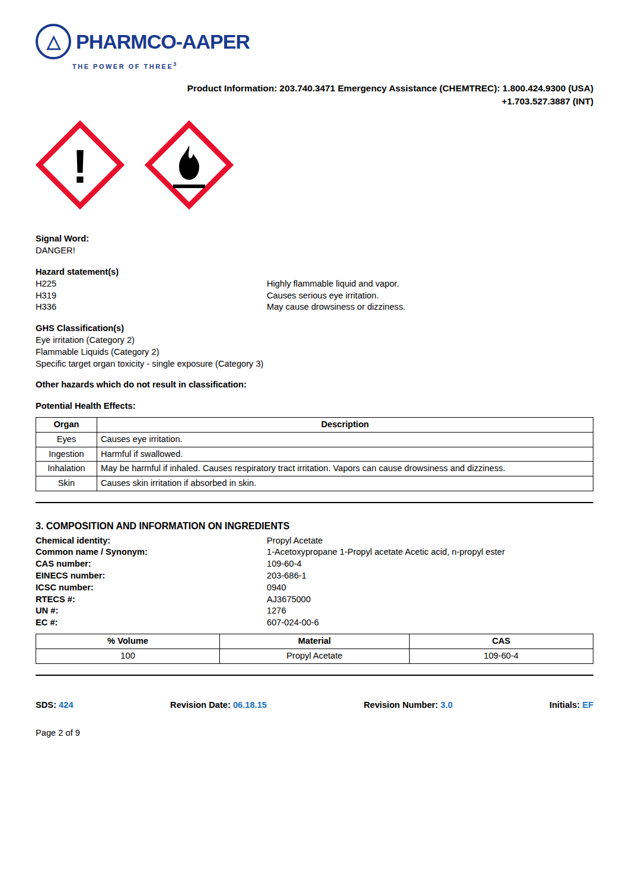△
PHARMCO-AAPER
THE POWER OF THREE3
Product Information: 203.740.3471 Emergency Assistance (CHEMTREC): 1.800.424.9300 (USA)
+1.703.527.3887 (INT)
!
Signal Word:
DANGER!
Hazard statement(s)
H225
Highly flammable liquid and vapor.
H319
Causes serious eye irritation.
H336
May cause drowsiness or dizziness.
GHS Classification(s)
Eye irritation (Category 2)
Flammable Liquids (Category 2)
Specific target organ toxicity - single exposure (Category 3)
Other hazards which do not result in classification:
Potential Health Effects:
| Organ | Description |
| --- | --- |
| Eyes | Causes eye irritation. |
| Ingestion | Harmful if swallowed. |
| Inhalation | May be harmful if inhaled. Causes respiratory tract irritation. Vapors can cause drowsiness and dizziness. |
| Skin | Causes skin irritation if absorbed in skin. |
3. COMPOSITION AND INFORMATION ON INGREDIENTS
Chemical identity:
Propyl Acetate
Common name / Synonym:
1-Acetoxypropane 1-Propyl acetate Acetic acid, n-propyl ester
CAS number:
109-60-4
EINECS number:
203-686-1
ICSC number:
0940
RTECS #:
AJ3675000
UN #:
1276
EC #:
607-024-00-6
| % Volume | Material | CAS |
| --- | --- | --- |
| 100 | Propyl Acetate | 109-60-4 |
SDS: 424
Revision Date: 06.18.15
Revision Number: 3.0
Initials: EF
Page 2 of 9